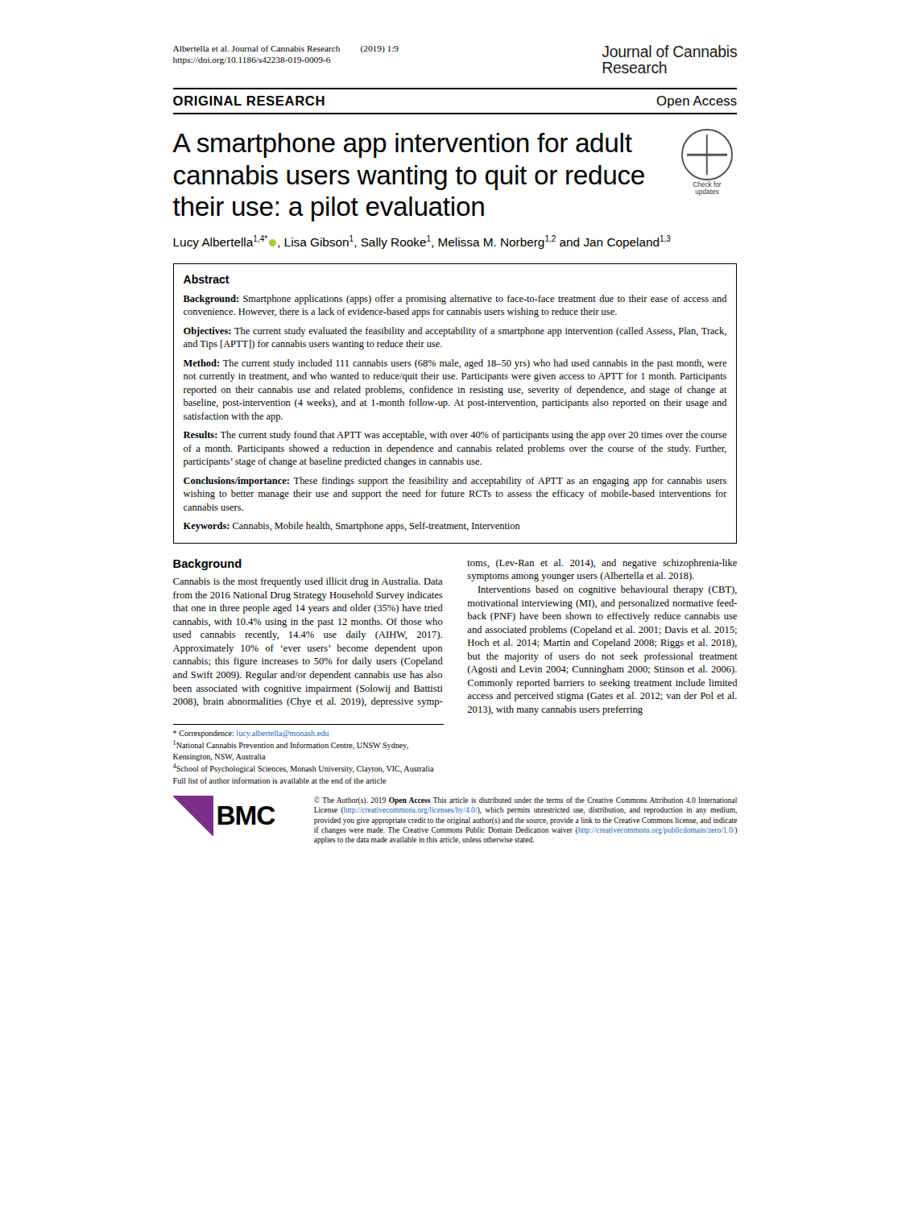Albertella et al. Journal of Cannabis Research (2019) 1:9
https://doi.org/10.1186/s42238-019-0009-6
Journal of Cannabis Research
ORIGINAL RESEARCH
Open Access
Check for
updates
A smartphone app intervention for adult cannabis users wanting to quit or reduce their use: a pilot evaluation
Lucy Albertella1,4* , Lisa Gibson1, Sally Rooke1, Melissa M. Norberg1,2 and Jan Copeland1,3
Abstract
Background: Smartphone applications (apps) offer a promising alternative to face-to-face treatment due to their ease of access and convenience. However, there is a lack of evidence-based apps for cannabis users wishing to reduce their use.
Objectives: The current study evaluated the feasibility and acceptability of a smartphone app intervention (called Assess, Plan, Track, and Tips [APTT]) for cannabis users wanting to reduce their use.
Method: The current study included 111 cannabis users (68% male, aged 18–50 yrs) who had used cannabis in the past month, were not currently in treatment, and who wanted to reduce/quit their use. Participants were given access to APTT for 1 month. Participants reported on their cannabis use and related problems, confidence in resisting use, severity of dependence, and stage of change at baseline, post-intervention (4 weeks), and at 1-month follow-up. At post-intervention, participants also reported on their usage and satisfaction with the app.
Results: The current study found that APTT was acceptable, with over 40% of participants using the app over 20 times over the course of a month. Participants showed a reduction in dependence and cannabis related problems over the course of the study. Further, participants’ stage of change at baseline predicted changes in cannabis use.
Conclusions/importance: These findings support the feasibility and acceptability of APTT as an engaging app for cannabis users wishing to better manage their use and support the need for future RCTs to assess the efficacy of mobile-based interventions for cannabis users.
Keywords: Cannabis, Mobile health, Smartphone apps, Self-treatment, Intervention
Background
Cannabis is the most frequently used illicit drug in Australia. Data from the 2016 National Drug Strategy Household Survey indicates that one in three people aged 14 years and older (35%) have tried cannabis, with 10.4% using in the past 12 months. Of those who used cannabis recently, 14.4% use daily (AIHW, 2017). Approximately 10% of ‘ever users’ become dependent upon cannabis; this figure increases to 50% for daily users (Copeland and Swift 2009). Regular and/or dependent cannabis use has also been associated with cognitive impairment (Solowij and Battisti 2008), brain abnormalities (Chye et al. 2019), depressive symptoms, (Lev-Ran et al. 2014), and negative schizophrenia-like symptoms among younger users (Albertella et al. 2018).
Interventions based on cognitive behavioural therapy (CBT), motivational interviewing (MI), and personalized normative feedback (PNF) have been shown to effectively reduce cannabis use and associated problems (Copeland et al. 2001; Davis et al. 2015; Hoch et al. 2014; Martin and Copeland 2008; Riggs et al. 2018), but the majority of users do not seek professional treatment (Agosti and Levin 2004; Cunningham 2000; Stinson et al. 2006). Commonly reported barriers to seeking treatment include limited access and perceived stigma (Gates et al. 2012; van der Pol et al. 2013), with many cannabis users preferring
* Correspondence: lucy.albertella@monash.edu
1National Cannabis Prevention and Information Centre, UNSW Sydney, Kensington, NSW, Australia
4School of Psychological Sciences, Monash University, Clayton, VIC, Australia
Full list of author information is available at the end of the article
BMC
© The Author(s). 2019 Open Access This article is distributed under the terms of the Creative Commons Attribution 4.0 International License (http://creativecommons.org/licenses/by/4.0/), which permits unrestricted use, distribution, and reproduction in any medium, provided you give appropriate credit to the original author(s) and the source, provide a link to the Creative Commons license, and indicate if changes were made. The Creative Commons Public Domain Dedication waiver (http://creativecommons.org/publicdomain/zero/1.0/) applies to the data made available in this article, unless otherwise stated.